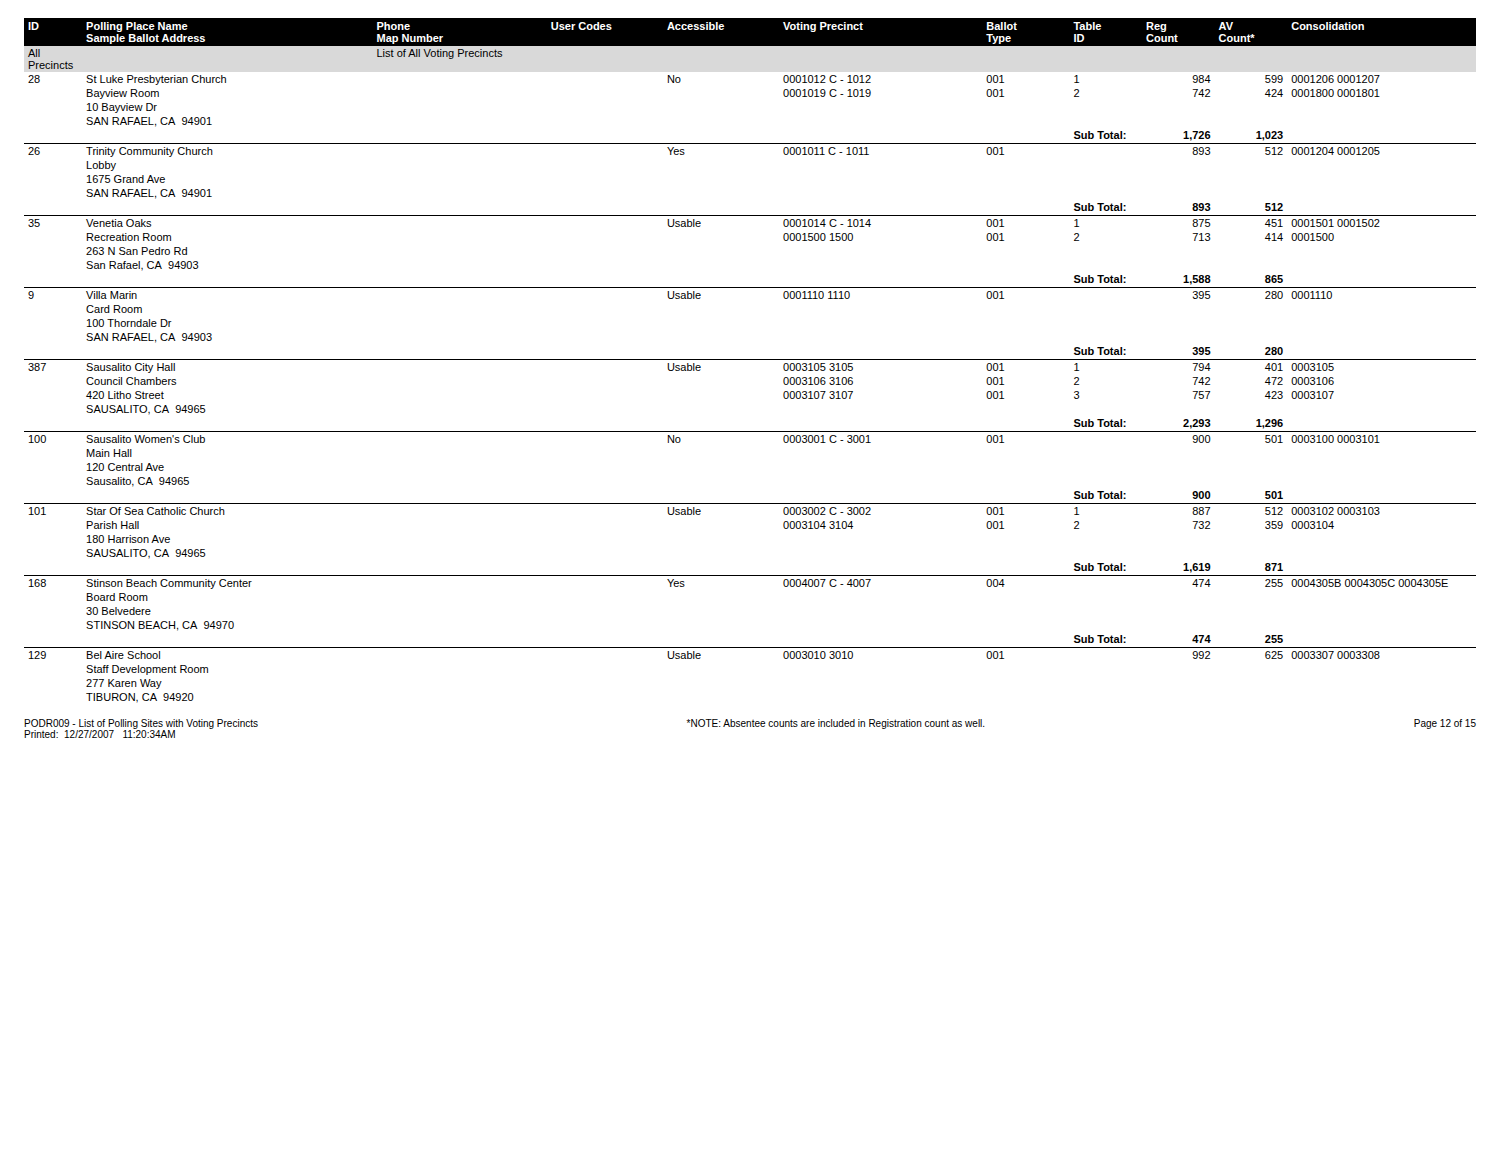| ID | Polling Place Name Sample Ballot Address | Phone Map Number | User Codes | Accessible | Voting Precinct | Ballot Type | Table ID | Reg Count | AV Count* | Consolidation |
| --- | --- | --- | --- | --- | --- | --- | --- | --- | --- | --- |
| All Precincts | | List of All Voting Precincts | | | | | | | | |
| 28 | St Luke Presbyterian Church | | | No | 0001012 C - 1012 | 001 | 1 | 984 | 599 | 0001206 0001207 |
| | Bayview Room | | | | 0001019 C - 1019 | 001 | 2 | 742 | 424 | 0001800 0001801 |
| | 10 Bayview Dr | | | | | | | | | |
| | SAN RAFAEL, CA 94901 | | | | | | | | | |
| | | | | | | | Sub Total: | 1,726 | 1,023 | |
| 26 | Trinity Community Church | | | Yes | 0001011 C - 1011 | 001 | | 893 | 512 | 0001204 0001205 |
| | Lobby | | | | | | | | | |
| | 1675 Grand Ave | | | | | | | | | |
| | SAN RAFAEL, CA 94901 | | | | | | | | | |
| | | | | | | | Sub Total: | 893 | 512 | |
| 35 | Venetia Oaks | | | Usable | 0001014 C - 1014 | 001 | 1 | 875 | 451 | 0001501 0001502 |
| | Recreation Room | | | | 0001500 1500 | 001 | 2 | 713 | 414 | 0001500 |
| | 263 N San Pedro Rd | | | | | | | | | |
| | San Rafael, CA 94903 | | | | | | | | | |
| | | | | | | | Sub Total: | 1,588 | 865 | |
| 9 | Villa Marin | | | Usable | 0001110 1110 | 001 | | 395 | 280 | 0001110 |
| | Card Room | | | | | | | | | |
| | 100 Thorndale Dr | | | | | | | | | |
| | SAN RAFAEL, CA 94903 | | | | | | | | | |
| | | | | | | | Sub Total: | 395 | 280 | |
| 387 | Sausalito City Hall | | | Usable | 0003105 3105 | 001 | 1 | 794 | 401 | 0003105 |
| | Council Chambers | | | | 0003106 3106 | 001 | 2 | 742 | 472 | 0003106 |
| | 420 Litho Street | | | | 0003107 3107 | 001 | 3 | 757 | 423 | 0003107 |
| | SAUSALITO, CA 94965 | | | | | | | | | |
| | | | | | | | Sub Total: | 2,293 | 1,296 | |
| 100 | Sausalito Women's Club | | | No | 0003001 C - 3001 | 001 | | 900 | 501 | 0003100 0003101 |
| | Main Hall | | | | | | | | | |
| | 120 Central Ave | | | | | | | | | |
| | Sausalito, CA 94965 | | | | | | | | | |
| | | | | | | | Sub Total: | 900 | 501 | |
| 101 | Star Of Sea Catholic Church | | | Usable | 0003002 C - 3002 | 001 | 1 | 887 | 512 | 0003102 0003103 |
| | Parish Hall | | | | 0003104 3104 | 001 | 2 | 732 | 359 | 0003104 |
| | 180 Harrison Ave | | | | | | | | | |
| | SAUSALITO, CA 94965 | | | | | | | | | |
| | | | | | | | Sub Total: | 1,619 | 871 | |
| 168 | Stinson Beach Community Center | | | Yes | 0004007 C - 4007 | 004 | | 474 | 255 | 0004305B 0004305C 0004305E |
| | Board Room | | | | | | | | | |
| | 30 Belvedere | | | | | | | | | |
| | STINSON BEACH, CA 94970 | | | | | | | | | |
| | | | | | | | Sub Total: | 474 | 255 | |
| 129 | Bel Aire School | | | Usable | 0003010 3010 | 001 | | 992 | 625 | 0003307 0003308 |
| | Staff Development Room | | | | | | | | | |
| | 277 Karen Way | | | | | | | | | |
| | TIBURON, CA 94920 | | | | | | | | | |
PODR009 - List of Polling Sites with Voting Precincts
Printed: 12/27/2007 11:20:34AM
*NOTE: Absentee counts are included in Registration count as well.
Page 12 of 15